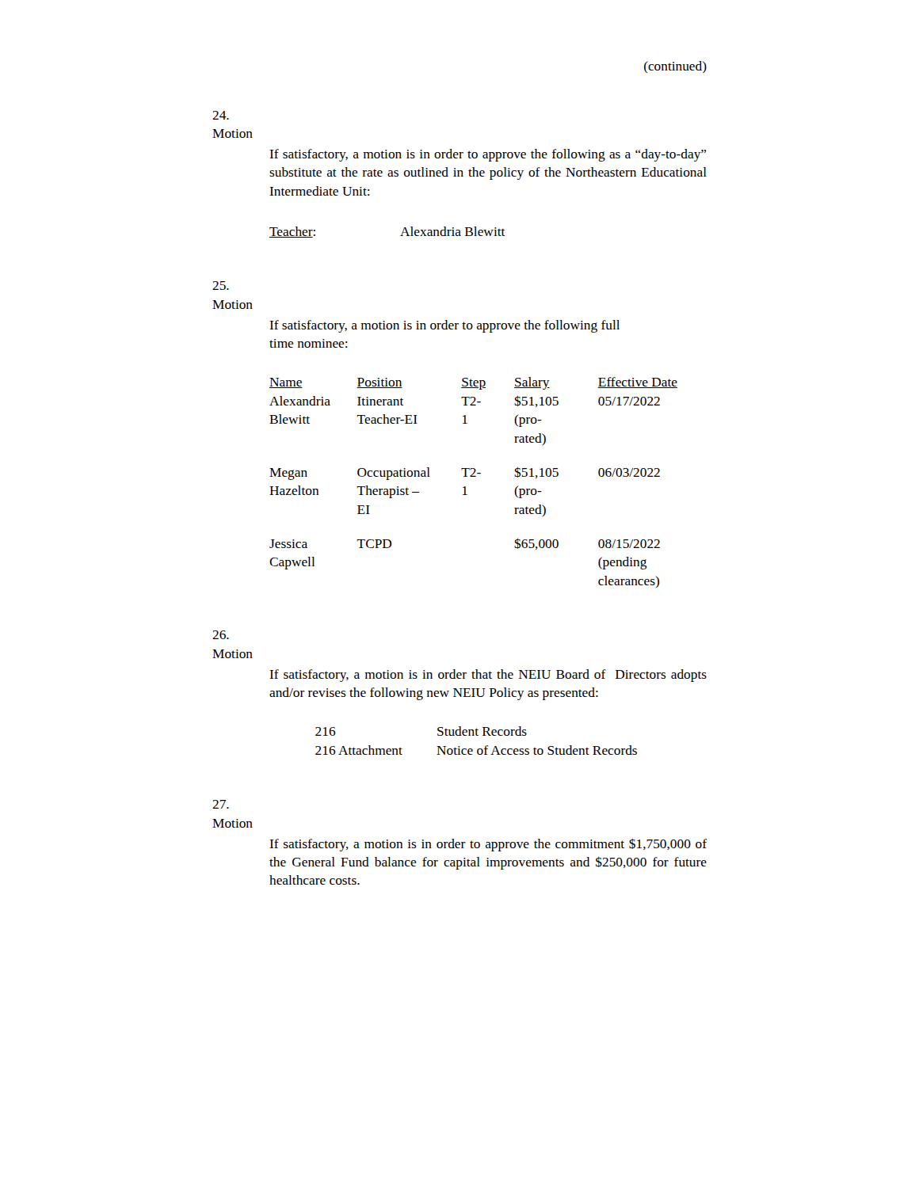(continued)
24.
Motion
If satisfactory, a motion is in order to approve the following as a “day-to-day” substitute at the rate as outlined in the policy of the Northeastern Educational Intermediate Unit:
Teacher:Alexandria Blewitt
25.
Motion
If satisfactory, a motion is in order to approve the following full
time nominee:
| Name | Position | Step | Salary | Effective Date |
| --- | --- | --- | --- | --- |
| Alexandria Blewitt | Itinerant Teacher-EI | T2-1 | $51,105 (pro-rated) | 05/17/2022 |
| Megan Hazelton | Occupational Therapist – EI | T2-1 | $51,105 (pro-rated) | 06/03/2022 |
| Jessica Capwell | TCPD | | $65,000 | 08/15/2022 (pending clearances) |
26.
Motion
If satisfactory, a motion is in order that the NEIU Board of Directors adopts and/or revises the following new NEIU Policy as presented:
| 216 | Student Records |
| 216 Attachment | Notice of Access to Student Records |
27.
Motion
If satisfactory, a motion is in order to approve the commitment $1,750,000 of the General Fund balance for capital improvements and $250,000 for future healthcare costs.